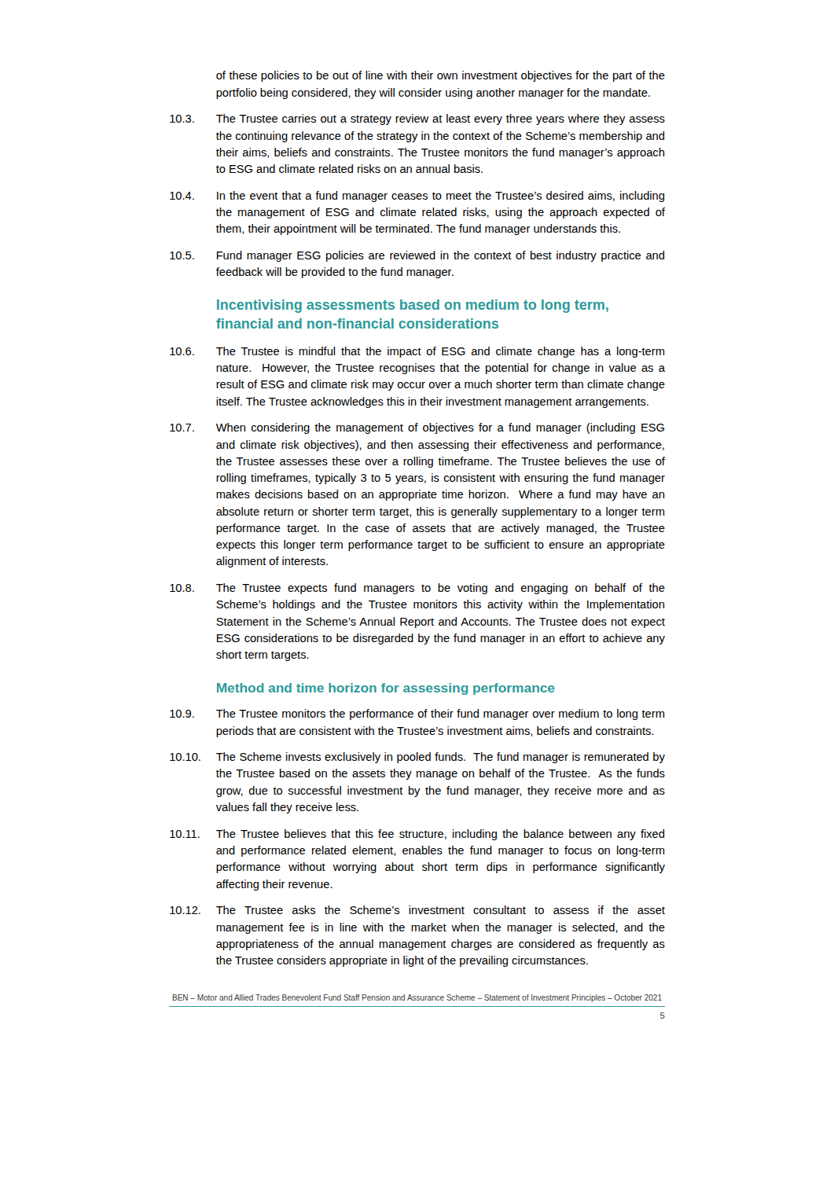of these policies to be out of line with their own investment objectives for the part of the portfolio being considered, they will consider using another manager for the mandate.
10.3.
The Trustee carries out a strategy review at least every three years where they assess the continuing relevance of the strategy in the context of the Scheme’s membership and their aims, beliefs and constraints. The Trustee monitors the fund manager’s approach to ESG and climate related risks on an annual basis.
10.4.
In the event that a fund manager ceases to meet the Trustee’s desired aims, including the management of ESG and climate related risks, using the approach expected of them, their appointment will be terminated. The fund manager understands this.
10.5.
Fund manager ESG policies are reviewed in the context of best industry practice and feedback will be provided to the fund manager.
Incentivising assessments based on medium to long term, financial and non-financial considerations
10.6.
The Trustee is mindful that the impact of ESG and climate change has a long-term nature. However, the Trustee recognises that the potential for change in value as a result of ESG and climate risk may occur over a much shorter term than climate change itself. The Trustee acknowledges this in their investment management arrangements.
10.7.
When considering the management of objectives for a fund manager (including ESG and climate risk objectives), and then assessing their effectiveness and performance, the Trustee assesses these over a rolling timeframe. The Trustee believes the use of rolling timeframes, typically 3 to 5 years, is consistent with ensuring the fund manager makes decisions based on an appropriate time horizon. Where a fund may have an absolute return or shorter term target, this is generally supplementary to a longer term performance target. In the case of assets that are actively managed, the Trustee expects this longer term performance target to be sufficient to ensure an appropriate alignment of interests.
10.8.
The Trustee expects fund managers to be voting and engaging on behalf of the Scheme’s holdings and the Trustee monitors this activity within the Implementation Statement in the Scheme’s Annual Report and Accounts. The Trustee does not expect ESG considerations to be disregarded by the fund manager in an effort to achieve any short term targets.
Method and time horizon for assessing performance
10.9.
The Trustee monitors the performance of their fund manager over medium to long term periods that are consistent with the Trustee’s investment aims, beliefs and constraints.
10.10.
The Scheme invests exclusively in pooled funds. The fund manager is remunerated by the Trustee based on the assets they manage on behalf of the Trustee. As the funds grow, due to successful investment by the fund manager, they receive more and as values fall they receive less.
10.11.
The Trustee believes that this fee structure, including the balance between any fixed and performance related element, enables the fund manager to focus on long-term performance without worrying about short term dips in performance significantly affecting their revenue.
10.12.
The Trustee asks the Scheme’s investment consultant to assess if the asset management fee is in line with the market when the manager is selected, and the appropriateness of the annual management charges are considered as frequently as the Trustee considers appropriate in light of the prevailing circumstances.
BEN – Motor and Allied Trades Benevolent Fund Staff Pension and Assurance Scheme – Statement of Investment Principles – October 2021
5